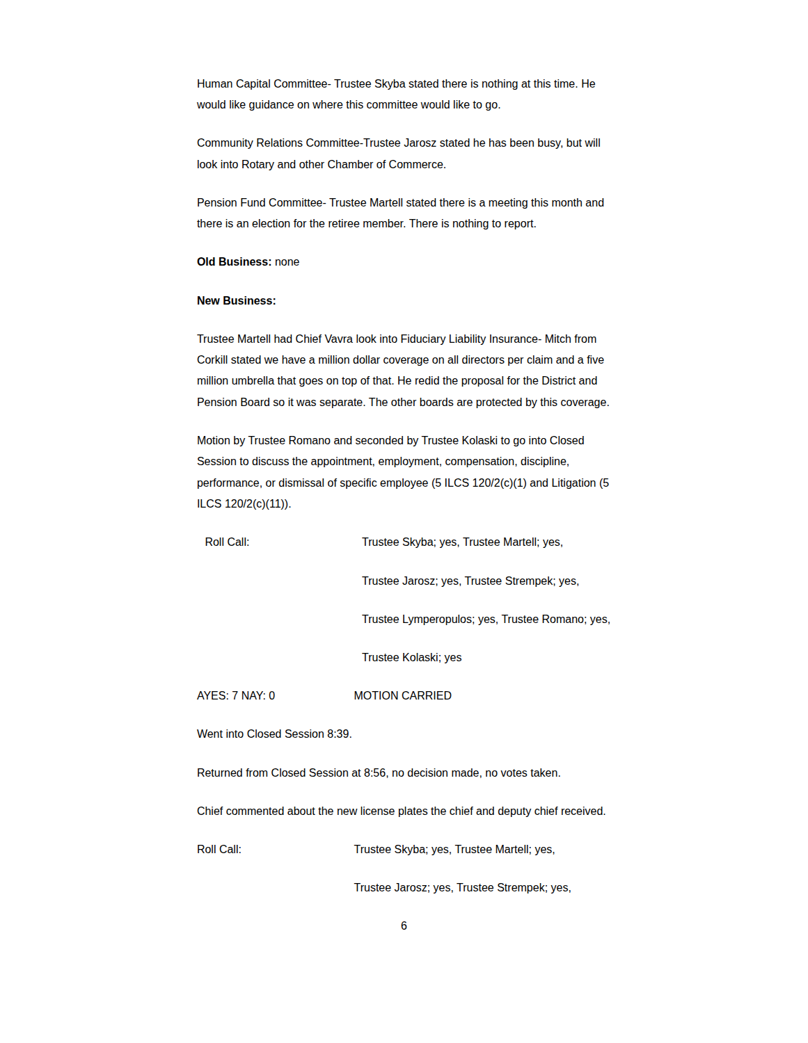Human Capital Committee- Trustee Skyba stated there is nothing at this time. He would like guidance on where this committee would like to go.
Community Relations Committee-Trustee Jarosz stated he has been busy, but will look into Rotary and other Chamber of Commerce.
Pension Fund Committee- Trustee Martell stated there is a meeting this month and there is an election for the retiree member. There is nothing to report.
Old Business: none
New Business:
Trustee Martell had Chief Vavra look into Fiduciary Liability Insurance- Mitch from Corkill stated we have a million dollar coverage on all directors per claim and a five million umbrella that goes on top of that. He redid the proposal for the District and Pension Board so it was separate. The other boards are protected by this coverage.
Motion by Trustee Romano and seconded by Trustee Kolaski to go into Closed Session to discuss the appointment, employment, compensation, discipline, performance, or dismissal of specific employee (5 ILCS 120/2(c)(1) and Litigation (5 ILCS 120/2(c)(11)).
Roll Call:
Trustee Skyba; yes, Trustee Martell; yes,
Trustee Jarosz; yes, Trustee Strempek; yes,
Trustee Lymperopulos; yes, Trustee Romano; yes,
Trustee Kolaski; yes
AYES: 7 NAY: 0
MOTION CARRIED
Went into Closed Session 8:39.
Returned from Closed Session at 8:56, no decision made, no votes taken.
Chief commented about the new license plates the chief and deputy chief received.
Roll Call:
Trustee Skyba; yes, Trustee Martell; yes,
Trustee Jarosz; yes, Trustee Strempek; yes,
6